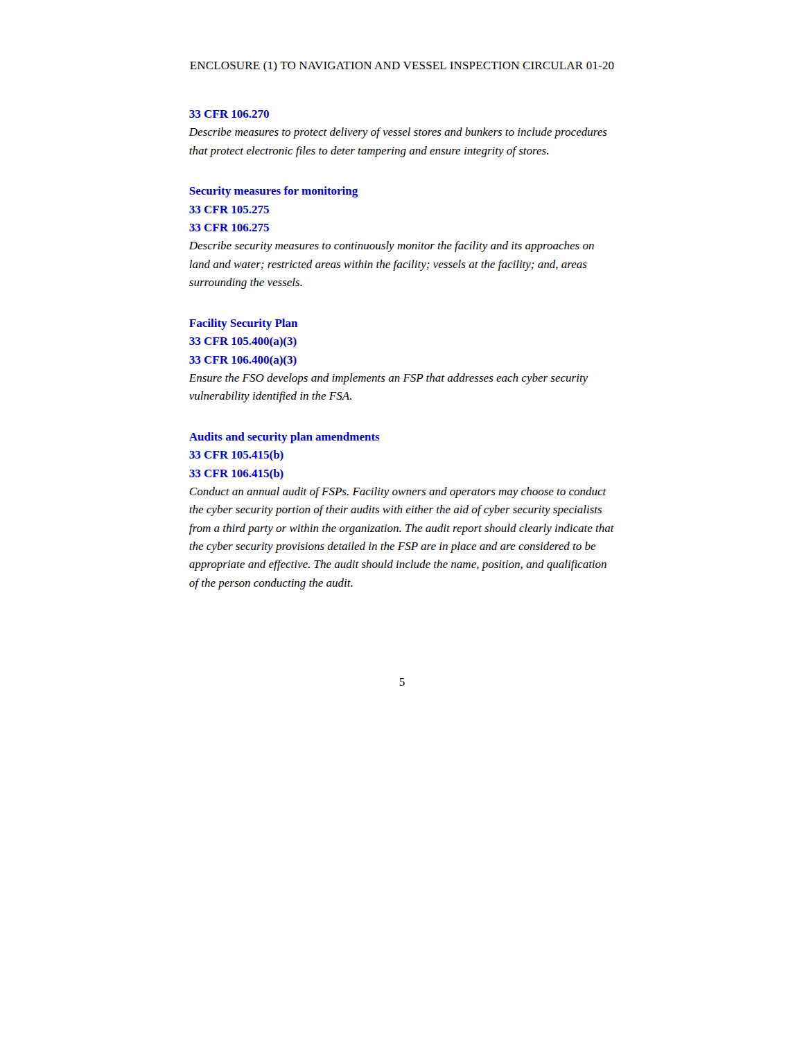ENCLOSURE (1) TO NAVIGATION AND VESSEL INSPECTION CIRCULAR 01-20
33 CFR 106.270
Describe measures to protect delivery of vessel stores and bunkers to include procedures that protect electronic files to deter tampering and ensure integrity of stores.
Security measures for monitoring
33 CFR 105.275
33 CFR 106.275
Describe security measures to continuously monitor the facility and its approaches on land and water; restricted areas within the facility; vessels at the facility; and, areas surrounding the vessels.
Facility Security Plan
33 CFR 105.400(a)(3)
33 CFR 106.400(a)(3)
Ensure the FSO develops and implements an FSP that addresses each cyber security vulnerability identified in the FSA.
Audits and security plan amendments
33 CFR 105.415(b)
33 CFR 106.415(b)
Conduct an annual audit of FSPs. Facility owners and operators may choose to conduct the cyber security portion of their audits with either the aid of cyber security specialists from a third party or within the organization. The audit report should clearly indicate that the cyber security provisions detailed in the FSP are in place and are considered to be appropriate and effective. The audit should include the name, position, and qualification of the person conducting the audit.
5